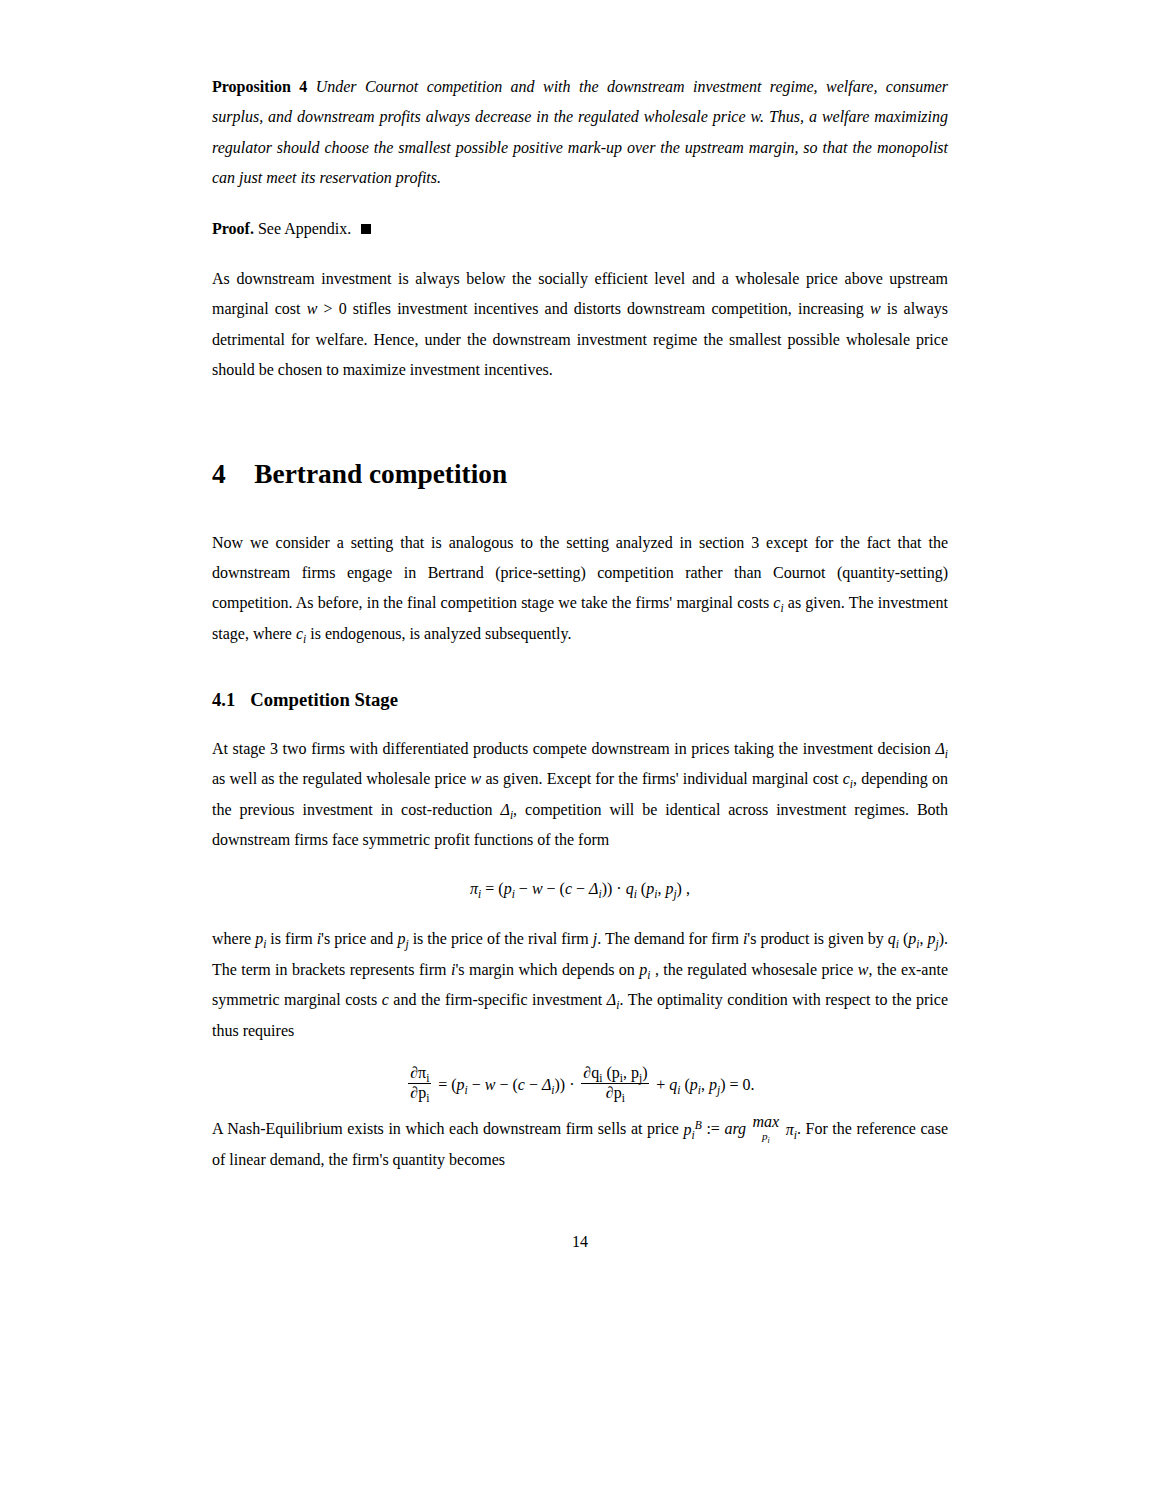Proposition 4 Under Cournot competition and with the downstream investment regime, welfare, consumer surplus, and downstream profits always decrease in the regulated wholesale price w. Thus, a welfare maximizing regulator should choose the smallest possible positive mark-up over the upstream margin, so that the monopolist can just meet its reservation profits.
Proof. See Appendix.
As downstream investment is always below the socially efficient level and a wholesale price above upstream marginal cost w > 0 stifles investment incentives and distorts downstream competition, increasing w is always detrimental for welfare. Hence, under the downstream investment regime the smallest possible wholesale price should be chosen to maximize investment incentives.
4 Bertrand competition
Now we consider a setting that is analogous to the setting analyzed in section 3 except for the fact that the downstream firms engage in Bertrand (price-setting) competition rather than Cournot (quantity-setting) competition. As before, in the final competition stage we take the firms' marginal costs ci as given. The investment stage, where ci is endogenous, is analyzed subsequently.
4.1 Competition Stage
At stage 3 two firms with differentiated products compete downstream in prices taking the investment decision Δi as well as the regulated wholesale price w as given. Except for the firms' individual marginal cost ci, depending on the previous investment in cost-reduction Δi, competition will be identical across investment regimes. Both downstream firms face symmetric profit functions of the form
πi = (pi − w − (c − Δi)) · qi (pi, pj) ,
where pi is firm i's price and pj is the price of the rival firm j. The demand for firm i's product is given by qi (pi, pj). The term in brackets represents firm i's margin which depends on pi , the regulated whosesale price w, the ex-ante symmetric marginal costs c and the firm-specific investment Δi. The optimality condition with respect to the price thus requires
∂πi∂pi = (pi − w − (c − Δi)) · ∂qi (pi, pj)∂pi + qi (pi, pj) = 0.
A Nash-Equilibrium exists in which each downstream firm sells at price piB := arg max pi πi. For the reference case of linear demand, the firm's quantity becomes
14